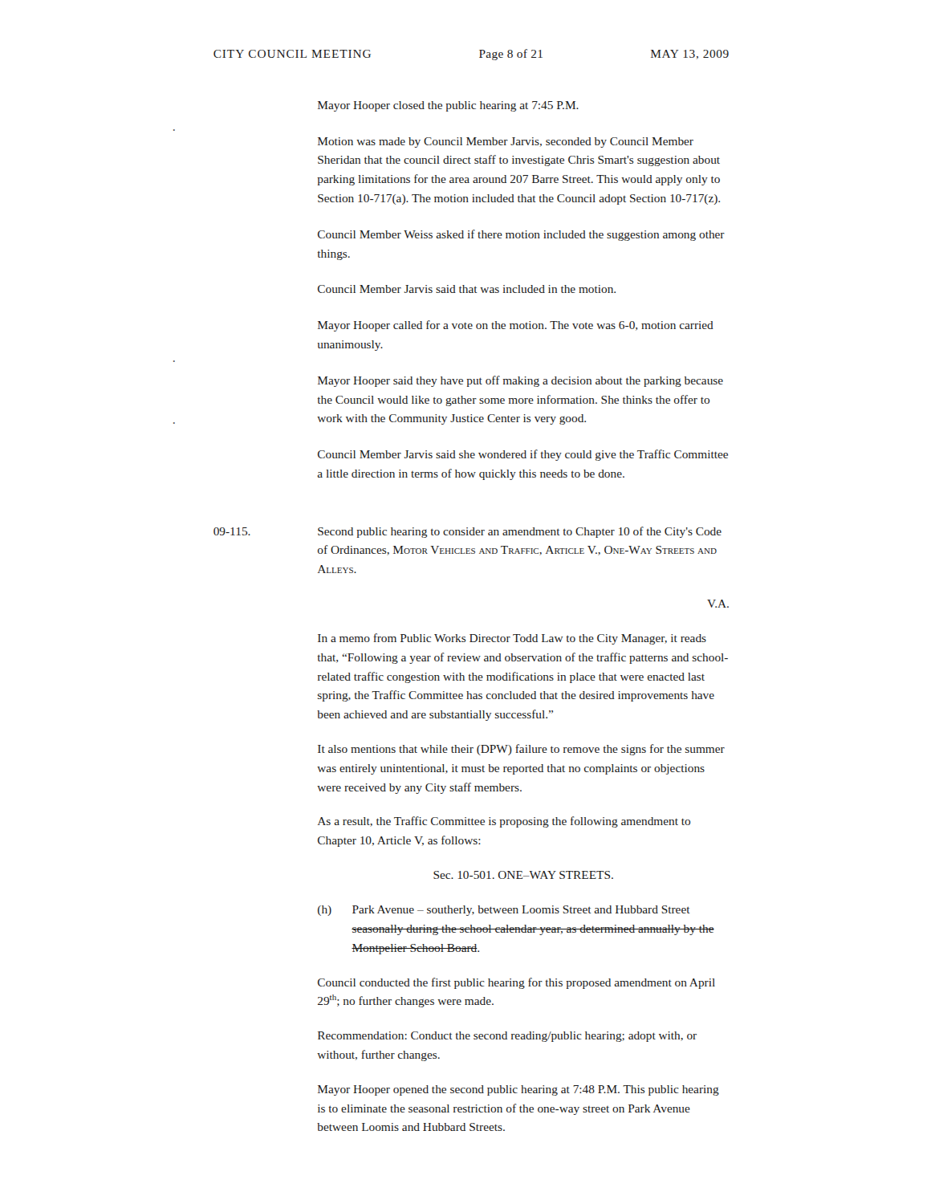.
.
.
City Council Meeting
Page 8 of 21
May 13, 2009
Mayor Hooper closed the public hearing at 7:45 P.M.
Motion was made by Council Member Jarvis, seconded by Council Member Sheridan that the council direct staff to investigate Chris Smart's suggestion about parking limitations for the area around 207 Barre Street. This would apply only to Section 10-717(a). The motion included that the Council adopt Section 10-717(z).
Council Member Weiss asked if there motion included the suggestion among other things.
Council Member Jarvis said that was included in the motion.
Mayor Hooper called for a vote on the motion. The vote was 6-0, motion carried unanimously.
Mayor Hooper said they have put off making a decision about the parking because the Council would like to gather some more information. She thinks the offer to work with the Community Justice Center is very good.
Council Member Jarvis said she wondered if they could give the Traffic Committee a little direction in terms of how quickly this needs to be done.
09-115.
Second public hearing to consider an amendment to Chapter 10 of the City's Code of Ordinances, Motor Vehicles and Traffic, Article V., One-Way Streets and Alleys.
V.A.
In a memo from Public Works Director Todd Law to the City Manager, it reads that, “Following a year of review and observation of the traffic patterns and school-related traffic congestion with the modifications in place that were enacted last spring, the Traffic Committee has concluded that the desired improvements have been achieved and are substantially successful.”
It also mentions that while their (DPW) failure to remove the signs for the summer was entirely unintentional, it must be reported that no complaints or objections were received by any City staff members.
As a result, the Traffic Committee is proposing the following amendment to Chapter 10, Article V, as follows:
Sec. 10-501. ONE–WAY STREETS.
(h)
Park Avenue – southerly, between Loomis Street and Hubbard Street seasonally during the school calendar year, as determined annually by the Montpelier School Board.
Council conducted the first public hearing for this proposed amendment on April 29th; no further changes were made.
Recommendation: Conduct the second reading/public hearing; adopt with, or without, further changes.
Mayor Hooper opened the second public hearing at 7:48 P.M. This public hearing is to eliminate the seasonal restriction of the one-way street on Park Avenue between Loomis and Hubbard Streets.